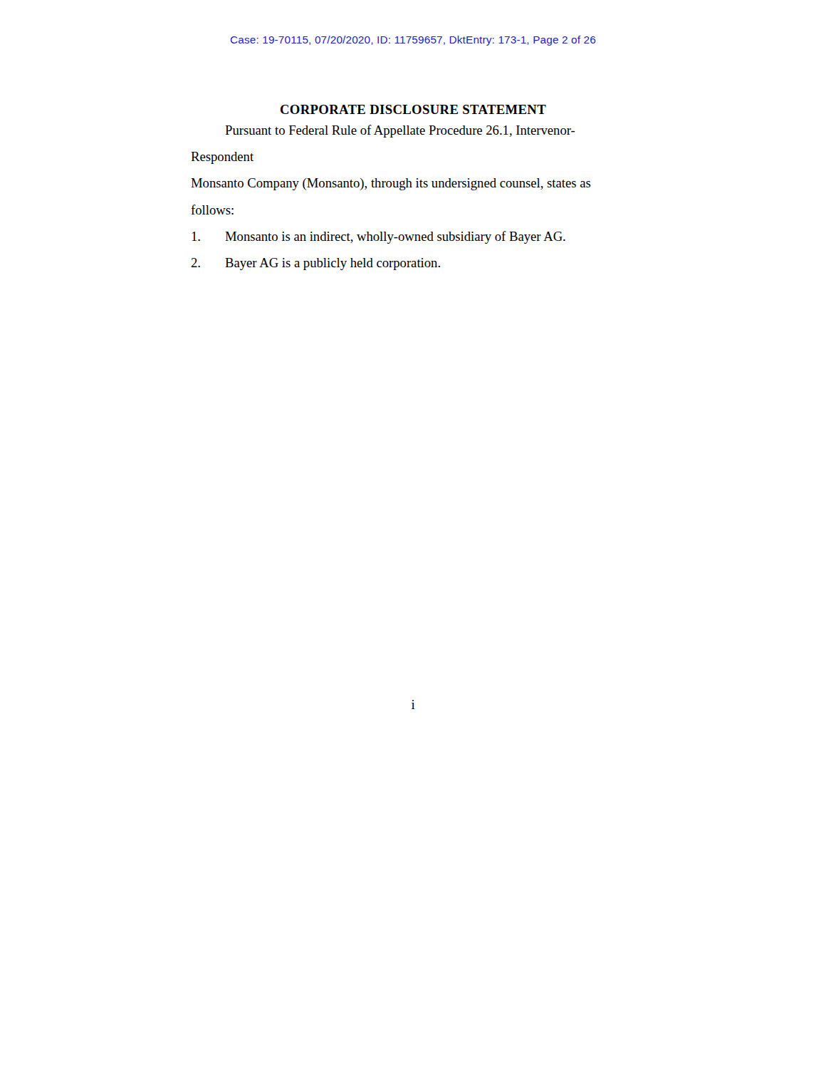Case: 19-70115, 07/20/2020, ID: 11759657, DktEntry: 173-1, Page 2 of 26
CORPORATE DISCLOSURE STATEMENT
Pursuant to Federal Rule of Appellate Procedure 26.1, Intervenor-Respondent
Monsanto Company (Monsanto), through its undersigned counsel, states as follows:
1. Monsanto is an indirect, wholly-owned subsidiary of Bayer AG.
2. Bayer AG is a publicly held corporation.
i